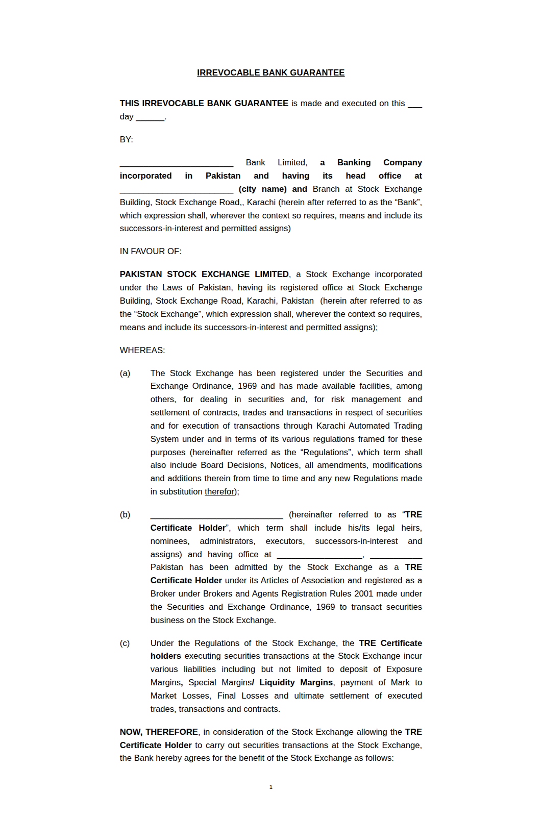IRREVOCABLE BANK GUARANTEE
THIS IRREVOCABLE BANK GUARANTEE is made and executed on this ___ day ______.
BY:
________________________ Bank Limited, a Banking Company incorporated in Pakistan and having its head office at ________________________ (city name) and Branch at Stock Exchange Building, Stock Exchange Road,, Karachi (herein after referred to as the “Bank”, which expression shall, wherever the context so requires, means and include its successors-in-interest and permitted assigns)
IN FAVOUR OF:
PAKISTAN STOCK EXCHANGE LIMITED, a Stock Exchange incorporated under the Laws of Pakistan, having its registered office at Stock Exchange Building, Stock Exchange Road, Karachi, Pakistan (herein after referred to as the “Stock Exchange”, which expression shall, wherever the context so requires, means and include its successors-in-interest and permitted assigns);
WHEREAS:
(a)
The Stock Exchange has been registered under the Securities and Exchange Ordinance, 1969 and has made available facilities, among others, for dealing in securities and, for risk management and settlement of contracts, trades and transactions in respect of securities and for execution of transactions through Karachi Automated Trading System under and in terms of its various regulations framed for these purposes (hereinafter referred as the “Regulations”, which term shall also include Board Decisions, Notices, all amendments, modifications and additions therein from time to time and any new Regulations made in substitution therefor);
(b)
____________________________ (hereinafter referred to as “TRE Certificate Holder”, which term shall include his/its legal heirs, nominees, administrators, executors, successors-in-interest and assigns) and having office at __________________, ___________ Pakistan has been admitted by the Stock Exchange as a TRE Certificate Holder under its Articles of Association and registered as a Broker under Brokers and Agents Registration Rules 2001 made under the Securities and Exchange Ordinance, 1969 to transact securities business on the Stock Exchange.
(c)
Under the Regulations of the Stock Exchange, the TRE Certificate holders executing securities transactions at the Stock Exchange incur various liabilities including but not limited to deposit of Exposure Margins, Special Margins/ Liquidity Margins, payment of Mark to Market Losses, Final Losses and ultimate settlement of executed trades, transactions and contracts.
NOW, THEREFORE, in consideration of the Stock Exchange allowing the TRE Certificate Holder to carry out securities transactions at the Stock Exchange, the Bank hereby agrees for the benefit of the Stock Exchange as follows:
1